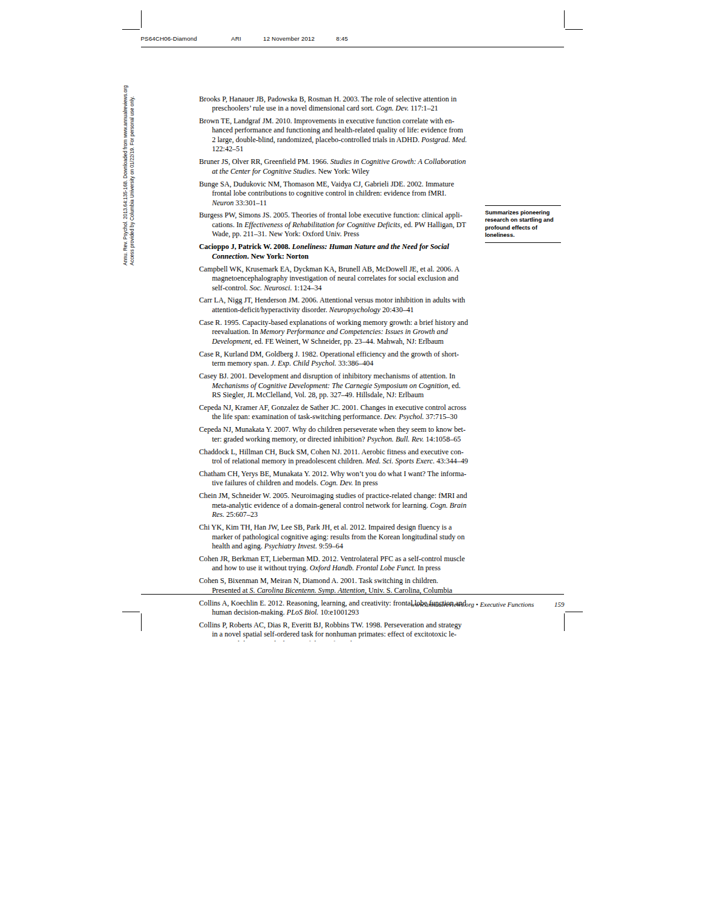PS64CH06-Diamond ARI 12 November 20128:45
Annu. Rev. Psychol. 2013.64:135-168. Downloaded from www.annualreviews.org
Access provided by Columbia University on 01/22/19. For personal use only.
Brooks P, Hanauer JB, Padowska B, Rosman H. 2003. The role of selective attention in preschoolers’ rule use in a novel dimensional card sort. Cogn. Dev. 117:1–21
Brown TE, Landgraf JM. 2010. Improvements in executive function correlate with enhanced performance and functioning and health-related quality of life: evidence from 2 large, double-blind, randomized, placebo-controlled trials in ADHD. Postgrad. Med. 122:42–51
Bruner JS, Olver RR, Greenfield PM. 1966. Studies in Cognitive Growth: A Collaboration at the Center for Cognitive Studies. New York: Wiley
Bunge SA, Dudukovic NM, Thomason ME, Vaidya CJ, Gabrieli JDE. 2002. Immature frontal lobe contributions to cognitive control in children: evidence from fMRI. Neuron 33:301–11
Burgess PW, Simons JS. 2005. Theories of frontal lobe executive function: clinical applications. In Effectiveness of Rehabilitation for Cognitive Deficits, ed. PW Halligan, DT Wade, pp. 211–31. New York: Oxford Univ. Press
Cacioppo J, Patrick W. 2008. Loneliness: Human Nature and the Need for Social Connection. New York: Norton
Campbell WK, Krusemark EA, Dyckman KA, Brunell AB, McDowell JE, et al. 2006. A magnetoencephalography investigation of neural correlates for social exclusion and self-control. Soc. Neurosci. 1:124–34
Carr LA, Nigg JT, Henderson JM. 2006. Attentional versus motor inhibition in adults with attention-deficit/hyperactivity disorder. Neuropsychology 20:430–41
Case R. 1995. Capacity-based explanations of working memory growth: a brief history and reevaluation. In Memory Performance and Competencies: Issues in Growth and Development, ed. FE Weinert, W Schneider, pp. 23–44. Mahwah, NJ: Erlbaum
Case R, Kurland DM, Goldberg J. 1982. Operational efficiency and the growth of short-term memory span. J. Exp. Child Psychol. 33:386–404
Casey BJ. 2001. Development and disruption of inhibitory mechanisms of attention. In Mechanisms of Cognitive Development: The Carnegie Symposium on Cognition, ed. RS Siegler, JL McClelland, Vol. 28, pp. 327–49. Hillsdale, NJ: Erlbaum
Cepeda NJ, Kramer AF, Gonzalez de Sather JC. 2001. Changes in executive control across the life span: examination of task-switching performance. Dev. Psychol. 37:715–30
Cepeda NJ, Munakata Y. 2007. Why do children perseverate when they seem to know better: graded working memory, or directed inhibition? Psychon. Bull. Rev. 14:1058–65
Chaddock L, Hillman CH, Buck SM, Cohen NJ. 2011. Aerobic fitness and executive control of relational memory in preadolescent children. Med. Sci. Sports Exerc. 43:344–49
Chatham CH, Yerys BE, Munakata Y. 2012. Why won’t you do what I want? The informative failures of children and models. Cogn. Dev. In press
Chein JM, Schneider W. 2005. Neuroimaging studies of practice-related change: fMRI and meta-analytic evidence of a domain-general control network for learning. Cogn. Brain Res. 25:607–23
Chi YK, Kim TH, Han JW, Lee SB, Park JH, et al. 2012. Impaired design fluency is a marker of pathological cognitive aging: results from the Korean longitudinal study on health and aging. Psychiatry Invest. 9:59–64
Cohen JR, Berkman ET, Lieberman MD. 2012. Ventrolateral PFC as a self-control muscle and how to use it without trying. Oxford Handb. Frontal Lobe Funct. In press
Cohen S, Bixenman M, Meiran N, Diamond A. 2001. Task switching in children. Presented at S. Carolina Bicentenn. Symp. Attention, Univ. S. Carolina, Columbia
Collins A, Koechlin E. 2012. Reasoning, learning, and creativity: frontal lobe function and human decision-making. PLoS Biol. 10:e1001293
Collins P, Roberts AC, Dias R, Everitt BJ, Robbins TW. 1998. Perseveration and strategy in a novel spatial self-ordered task for nonhuman primates: effect of excitotoxic lesions and dopamine depletions of the prefrontal cortex. J. Cogn. Neurosci. 10:332–54
Conway ARA, Engle RW. 1994. Working memory and retrieval: a resource-dependent inhibition model. J. Exp. Psychol.: Gen. 123:354–73
Conway ARA, Kane MJ, Bunting MF, Hambrick DZ, Wilhelm O, Engle RW. 2005. Working memory span tasks: a methodological review and user’s guide. Psychon. Bull. Rev. 12:769–86
Conway ARA, Kane MJ, Engle RW. 2003. Working memory capacity and its relation to general intelligence. Trends Cogn. Sci. 7:547–52
Summarizes pioneering research on startling and profound effects of loneliness.
www.annualreviews.org • Executive Functions 159